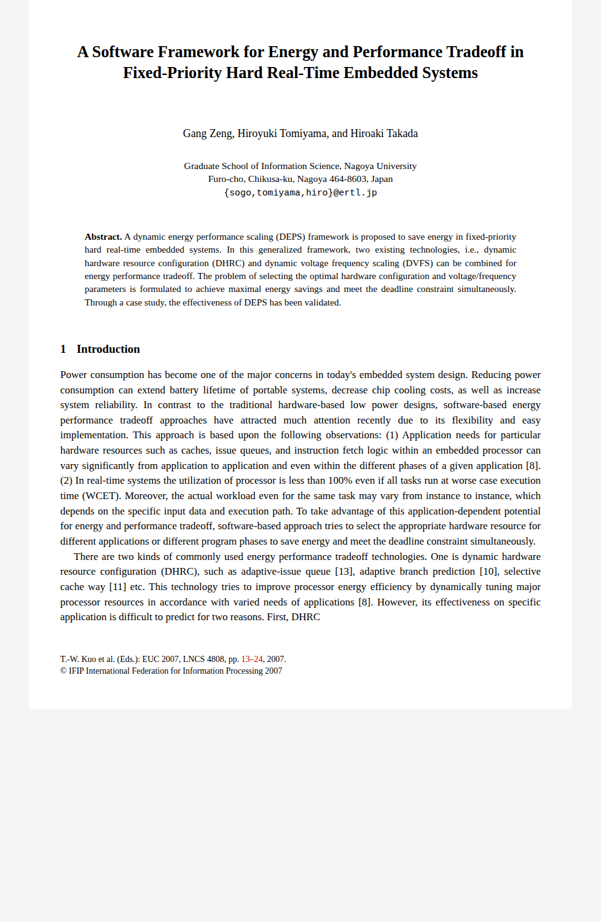A Software Framework for Energy and Performance Tradeoff in Fixed-Priority Hard Real-Time Embedded Systems
Gang Zeng, Hiroyuki Tomiyama, and Hiroaki Takada
Graduate School of Information Science, Nagoya University
Furo-cho, Chikusa-ku, Nagoya 464-8603, Japan
{sogo,tomiyama,hiro}@ertl.jp
Abstract. A dynamic energy performance scaling (DEPS) framework is proposed to save energy in fixed-priority hard real-time embedded systems. In this generalized framework, two existing technologies, i.e., dynamic hardware resource configuration (DHRC) and dynamic voltage frequency scaling (DVFS) can be combined for energy performance tradeoff. The problem of selecting the optimal hardware configuration and voltage/frequency parameters is formulated to achieve maximal energy savings and meet the deadline constraint simultaneously. Through a case study, the effectiveness of DEPS has been validated.
1 Introduction
Power consumption has become one of the major concerns in today's embedded system design. Reducing power consumption can extend battery lifetime of portable systems, decrease chip cooling costs, as well as increase system reliability. In contrast to the traditional hardware-based low power designs, software-based energy performance tradeoff approaches have attracted much attention recently due to its flexibility and easy implementation. This approach is based upon the following observations: (1) Application needs for particular hardware resources such as caches, issue queues, and instruction fetch logic within an embedded processor can vary significantly from application to application and even within the different phases of a given application [8]. (2) In real-time systems the utilization of processor is less than 100% even if all tasks run at worse case execution time (WCET). Moreover, the actual workload even for the same task may vary from instance to instance, which depends on the specific input data and execution path. To take advantage of this application-dependent potential for energy and performance tradeoff, software-based approach tries to select the appropriate hardware resource for different applications or different program phases to save energy and meet the deadline constraint simultaneously.
There are two kinds of commonly used energy performance tradeoff technologies. One is dynamic hardware resource configuration (DHRC), such as adaptive-issue queue [13], adaptive branch prediction [10], selective cache way [11] etc. This technology tries to improve processor energy efficiency by dynamically tuning major processor resources in accordance with varied needs of applications [8]. However, its effectiveness on specific application is difficult to predict for two reasons. First, DHRC
T.-W. Kuo et al. (Eds.): EUC 2007, LNCS 4808, pp. 13–24, 2007.
© IFIP International Federation for Information Processing 2007